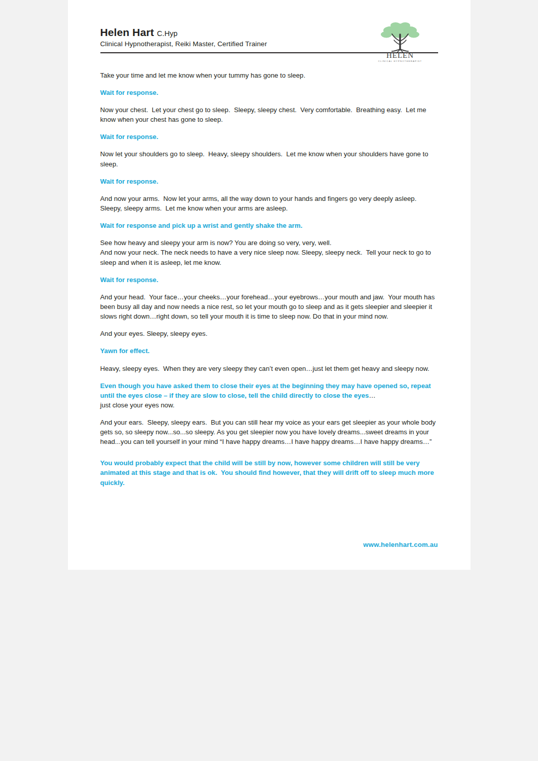Helen Hart C.Hyp
Clinical Hypnotherapist, Reiki Master, Certified Trainer
HELEN CLINICAL HYPNOTHERAPIST
Take your time and let me know when your tummy has gone to sleep.
Wait for response.
Now your chest. Let your chest go to sleep. Sleepy, sleepy chest. Very comfortable. Breathing easy. Let me know when your chest has gone to sleep.
Wait for response.
Now let your shoulders go to sleep. Heavy, sleepy shoulders. Let me know when your shoulders have gone to sleep.
Wait for response.
And now your arms. Now let your arms, all the way down to your hands and fingers go very deeply asleep. Sleepy, sleepy arms. Let me know when your arms are asleep.
Wait for response and pick up a wrist and gently shake the arm.
See how heavy and sleepy your arm is now? You are doing so very, very, well.
And now your neck. The neck needs to have a very nice sleep now. Sleepy, sleepy neck. Tell your neck to go to sleep and when it is asleep, let me know.
Wait for response.
And your head. Your face…your cheeks…your forehead…your eyebrows…your mouth and jaw. Your mouth has been busy all day and now needs a nice rest, so let your mouth go to sleep and as it gets sleepier and sleepier it slows right down…right down, so tell your mouth it is time to sleep now. Do that in your mind now.
And your eyes. Sleepy, sleepy eyes.
Yawn for effect.
Heavy, sleepy eyes. When they are very sleepy they can’t even open…just let them get heavy and sleepy now.
Even though you have asked them to close their eyes at the beginning they may have opened so, repeat until the eyes close – if they are slow to close, tell the child directly to close the eyes…
just close your eyes now.
And your ears. Sleepy, sleepy ears. But you can still hear my voice as your ears get sleepier as your whole body gets so, so sleepy now...so...so sleepy. As you get sleepier now you have lovely dreams...sweet dreams in your head...you can tell yourself in your mind “I have happy dreams…I have happy dreams…I have happy dreams…”
You would probably expect that the child will be still by now, however some children will still be very animated at this stage and that is ok. You should find however, that they will drift off to sleep much more quickly.
www.helenhart.com.au